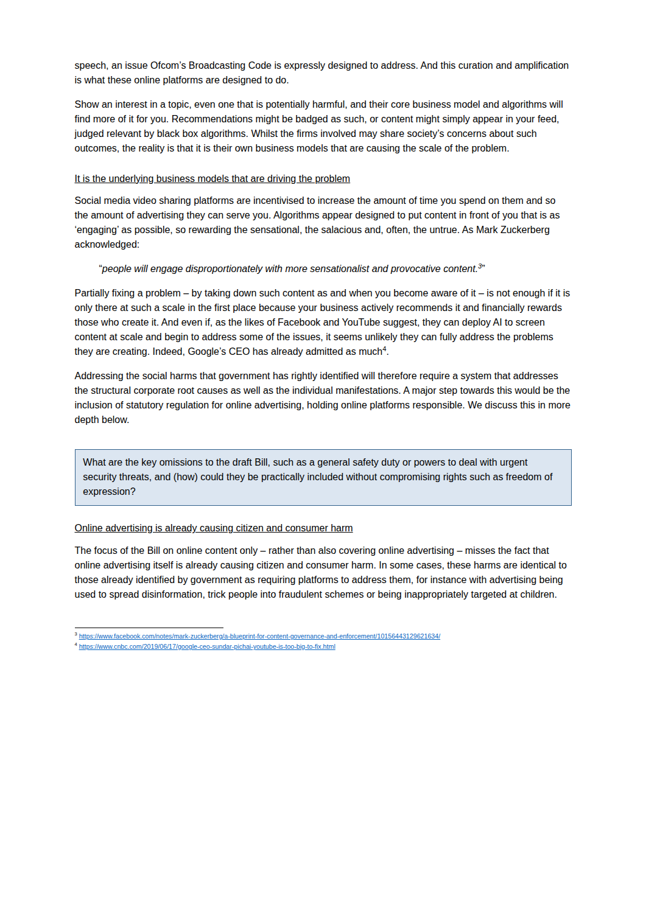speech, an issue Ofcom’s Broadcasting Code is expressly designed to address. And this curation and amplification is what these online platforms are designed to do.
Show an interest in a topic, even one that is potentially harmful, and their core business model and algorithms will find more of it for you. Recommendations might be badged as such, or content might simply appear in your feed, judged relevant by black box algorithms. Whilst the firms involved may share society’s concerns about such outcomes, the reality is that it is their own business models that are causing the scale of the problem.
It is the underlying business models that are driving the problem
Social media video sharing platforms are incentivised to increase the amount of time you spend on them and so the amount of advertising they can serve you. Algorithms appear designed to put content in front of you that is as ‘engaging’ as possible, so rewarding the sensational, the salacious and, often, the untrue. As Mark Zuckerberg acknowledged:
“people will engage disproportionately with more sensationalist and provocative content.3”
Partially fixing a problem – by taking down such content as and when you become aware of it – is not enough if it is only there at such a scale in the first place because your business actively recommends it and financially rewards those who create it. And even if, as the likes of Facebook and YouTube suggest, they can deploy AI to screen content at scale and begin to address some of the issues, it seems unlikely they can fully address the problems they are creating. Indeed, Google’s CEO has already admitted as much4.
Addressing the social harms that government has rightly identified will therefore require a system that addresses the structural corporate root causes as well as the individual manifestations. A major step towards this would be the inclusion of statutory regulation for online advertising, holding online platforms responsible. We discuss this in more depth below.
What are the key omissions to the draft Bill, such as a general safety duty or powers to deal with urgent security threats, and (how) could they be practically included without compromising rights such as freedom of expression?
Online advertising is already causing citizen and consumer harm
The focus of the Bill on online content only – rather than also covering online advertising – misses the fact that online advertising itself is already causing citizen and consumer harm. In some cases, these harms are identical to those already identified by government as requiring platforms to address them, for instance with advertising being used to spread disinformation, trick people into fraudulent schemes or being inappropriately targeted at children.
3 https://www.facebook.com/notes/mark-zuckerberg/a-blueprint-for-content-governance-and-enforcement/10156443129621634/
4 https://www.cnbc.com/2019/06/17/google-ceo-sundar-pichai-youtube-is-too-big-to-fix.html